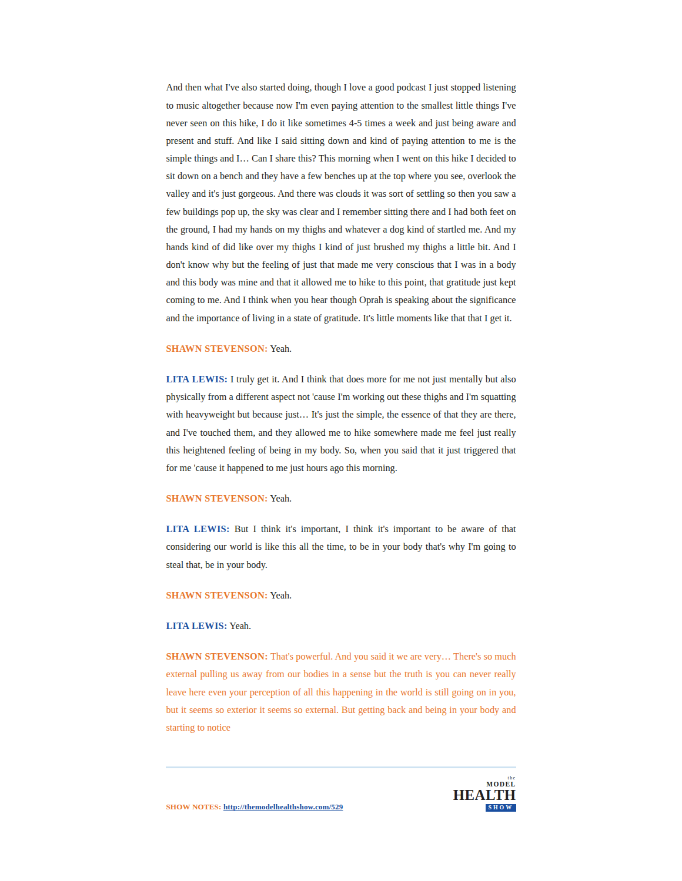And then what I've also started doing, though I love a good podcast I just stopped listening to music altogether because now I'm even paying attention to the smallest little things I've never seen on this hike, I do it like sometimes 4-5 times a week and just being aware and present and stuff. And like I said sitting down and kind of paying attention to me is the simple things and I… Can I share this? This morning when I went on this hike I decided to sit down on a bench and they have a few benches up at the top where you see, overlook the valley and it's just gorgeous. And there was clouds it was sort of settling so then you saw a few buildings pop up, the sky was clear and I remember sitting there and I had both feet on the ground, I had my hands on my thighs and whatever a dog kind of startled me. And my hands kind of did like over my thighs I kind of just brushed my thighs a little bit. And I don't know why but the feeling of just that made me very conscious that I was in a body and this body was mine and that it allowed me to hike to this point, that gratitude just kept coming to me. And I think when you hear though Oprah is speaking about the significance and the importance of living in a state of gratitude. It's little moments like that that I get it.
SHAWN STEVENSON: Yeah.
LITA LEWIS: I truly get it. And I think that does more for me not just mentally but also physically from a different aspect not 'cause I'm working out these thighs and I'm squatting with heavyweight but because just… It's just the simple, the essence of that they are there, and I've touched them, and they allowed me to hike somewhere made me feel just really this heightened feeling of being in my body. So, when you said that it just triggered that for me 'cause it happened to me just hours ago this morning.
SHAWN STEVENSON: Yeah.
LITA LEWIS: But I think it's important, I think it's important to be aware of that considering our world is like this all the time, to be in your body that's why I'm going to steal that, be in your body.
SHAWN STEVENSON: Yeah.
LITA LEWIS: Yeah.
SHAWN STEVENSON: That's powerful. And you said it we are very… There's so much external pulling us away from our bodies in a sense but the truth is you can never really leave here even your perception of all this happening in the world is still going on in you, but it seems so exterior it seems so external. But getting back and being in your body and starting to notice
SHOW NOTES: http://themodelhealthshow.com/529
the MODEL HEALTH SHOW